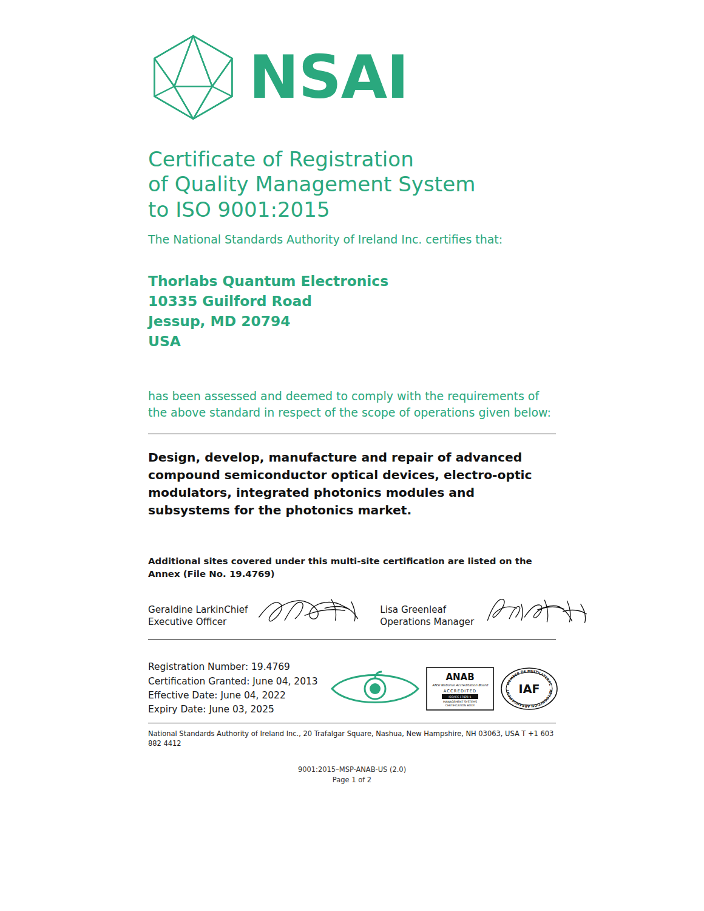NSAI
Certificate of Registration
of Quality Management System
to ISO 9001:2015
The National Standards Authority of Ireland Inc. certifies that:
Thorlabs Quantum Electronics
10335 Guilford Road
Jessup, MD 20794
USA
has been assessed and deemed to comply with the requirements of the above standard in respect of the scope of operations given below:
Design, develop, manufacture and repair of advanced compound semiconductor optical devices, electro-optic modulators, integrated photonics modules and subsystems for the photonics market.
Additional sites covered under this multi-site certification are listed on the Annex (File No. 19.4769)
Geraldine LarkinChief
Executive Officer
Lisa Greenleaf
Operations Manager
Registration Number: 19.4769
Certification Granted: June 04, 2013
Effective Date: June 04, 2022
Expiry Date: June 03, 2025
ANAB ANSI National Accreditation Board ACCREDITED ISO/IEC 17021-1 MANAGEMENT SYSTEMS CERTIFICATION BODY MEMBER OF MULTILATERAL RECOGNITION ARRANGEMENT IAF
National Standards Authority of Ireland Inc., 20 Trafalgar Square, Nashua, New Hampshire, NH 03063, USA T +1 603 882 4412
9001:2015–MSP-ANAB-US (2.0)
Page 1 of 2